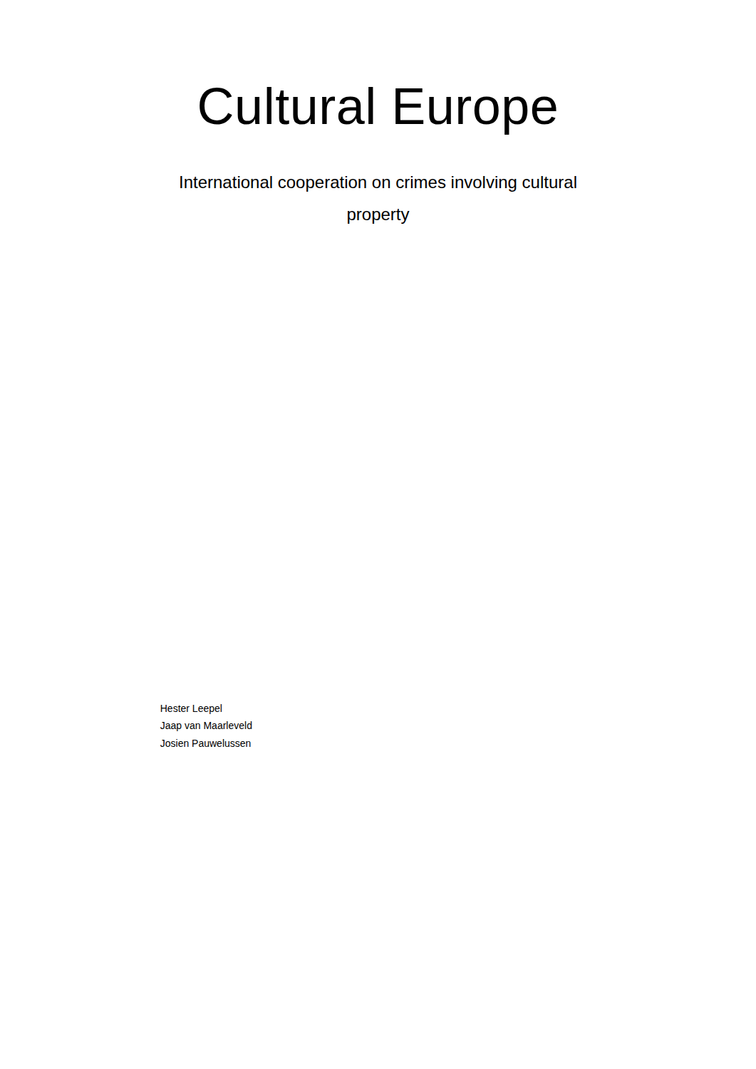Cultural Europe
International cooperation on crimes involving cultural property
Hester Leepel
Jaap van Maarleveld
Josien Pauwelussen